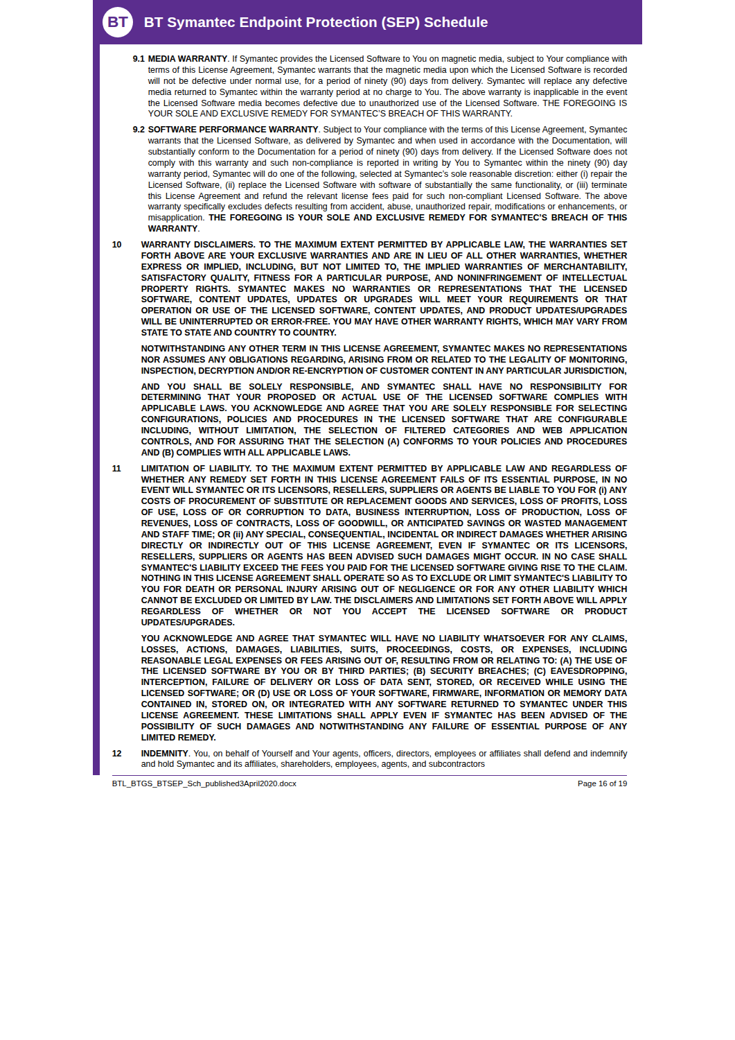BT
BT Symantec Endpoint Protection (SEP) Schedule
9.1
MEDIA WARRANTY. If Symantec provides the Licensed Software to You on magnetic media, subject to Your compliance with terms of this License Agreement, Symantec warrants that the magnetic media upon which the Licensed Software is recorded will not be defective under normal use, for a period of ninety (90) days from delivery. Symantec will replace any defective media returned to Symantec within the warranty period at no charge to You. The above warranty is inapplicable in the event the Licensed Software media becomes defective due to unauthorized use of the Licensed Software. THE FOREGOING IS YOUR SOLE AND EXCLUSIVE REMEDY FOR SYMANTEC’S BREACH OF THIS WARRANTY.
9.2
SOFTWARE PERFORMANCE WARRANTY. Subject to Your compliance with the terms of this License Agreement, Symantec warrants that the Licensed Software, as delivered by Symantec and when used in accordance with the Documentation, will substantially conform to the Documentation for a period of ninety (90) days from delivery. If the Licensed Software does not comply with this warranty and such non-compliance is reported in writing by You to Symantec within the ninety (90) day warranty period, Symantec will do one of the following, selected at Symantec’s sole reasonable discretion: either (i) repair the Licensed Software, (ii) replace the Licensed Software with software of substantially the same functionality, or (iii) terminate this License Agreement and refund the relevant license fees paid for such non-compliant Licensed Software. The above warranty specifically excludes defects resulting from accident, abuse, unauthorized repair, modifications or enhancements, or misapplication. THE FOREGOING IS YOUR SOLE AND EXCLUSIVE REMEDY FOR SYMANTEC’S BREACH OF THIS WARRANTY.
10
WARRANTY DISCLAIMERS. TO THE MAXIMUM EXTENT PERMITTED BY APPLICABLE LAW, THE WARRANTIES SET FORTH ABOVE ARE YOUR EXCLUSIVE WARRANTIES AND ARE IN LIEU OF ALL OTHER WARRANTIES, WHETHER EXPRESS OR IMPLIED, INCLUDING, BUT NOT LIMITED TO, THE IMPLIED WARRANTIES OF MERCHANTABILITY, SATISFACTORY QUALITY, FITNESS FOR A PARTICULAR PURPOSE, AND NONINFRINGEMENT OF INTELLECTUAL PROPERTY RIGHTS. SYMANTEC MAKES NO WARRANTIES OR REPRESENTATIONS THAT THE LICENSED SOFTWARE, CONTENT UPDATES, UPDATES OR UPGRADES WILL MEET YOUR REQUIREMENTS OR THAT OPERATION OR USE OF THE LICENSED SOFTWARE, CONTENT UPDATES, AND PRODUCT UPDATES/UPGRADES WILL BE UNINTERRUPTED OR ERROR-FREE. YOU MAY HAVE OTHER WARRANTY RIGHTS, WHICH MAY VARY FROM STATE TO STATE AND COUNTRY TO COUNTRY.
NOTWITHSTANDING ANY OTHER TERM IN THIS LICENSE AGREEMENT, SYMANTEC MAKES NO REPRESENTATIONS NOR ASSUMES ANY OBLIGATIONS REGARDING, ARISING FROM OR RELATED TO THE LEGALITY OF MONITORING, INSPECTION, DECRYPTION AND/OR RE-ENCRYPTION OF CUSTOMER CONTENT IN ANY PARTICULAR JURISDICTION,
AND YOU SHALL BE SOLELY RESPONSIBLE, AND SYMANTEC SHALL HAVE NO RESPONSIBILITY FOR DETERMINING THAT YOUR PROPOSED OR ACTUAL USE OF THE LICENSED SOFTWARE COMPLIES WITH APPLICABLE LAWS. YOU ACKNOWLEDGE AND AGREE THAT YOU ARE SOLELY RESPONSIBLE FOR SELECTING CONFIGURATIONS, POLICIES AND PROCEDURES IN THE LICENSED SOFTWARE THAT ARE CONFIGURABLE INCLUDING, WITHOUT LIMITATION, THE SELECTION OF FILTERED CATEGORIES AND WEB APPLICATION CONTROLS, AND FOR ASSURING THAT THE SELECTION (A) CONFORMS TO YOUR POLICIES AND PROCEDURES AND (B) COMPLIES WITH ALL APPLICABLE LAWS.
11
LIMITATION OF LIABILITY. TO THE MAXIMUM EXTENT PERMITTED BY APPLICABLE LAW AND REGARDLESS OF WHETHER ANY REMEDY SET FORTH IN THIS LICENSE AGREEMENT FAILS OF ITS ESSENTIAL PURPOSE, IN NO EVENT WILL SYMANTEC OR ITS LICENSORS, RESELLERS, SUPPLIERS OR AGENTS BE LIABLE TO YOU FOR (i) ANY COSTS OF PROCUREMENT OF SUBSTITUTE OR REPLACEMENT GOODS AND SERVICES, LOSS OF PROFITS, LOSS OF USE, LOSS OF OR CORRUPTION TO DATA, BUSINESS INTERRUPTION, LOSS OF PRODUCTION, LOSS OF REVENUES, LOSS OF CONTRACTS, LOSS OF GOODWILL, OR ANTICIPATED SAVINGS OR WASTED MANAGEMENT AND STAFF TIME; OR (ii) ANY SPECIAL, CONSEQUENTIAL, INCIDENTAL OR INDIRECT DAMAGES WHETHER ARISING DIRECTLY OR INDIRECTLY OUT OF THIS LICENSE AGREEMENT, EVEN IF SYMANTEC OR ITS LICENSORS, RESELLERS, SUPPLIERS OR AGENTS HAS BEEN ADVISED SUCH DAMAGES MIGHT OCCUR. IN NO CASE SHALL SYMANTEC'S LIABILITY EXCEED THE FEES YOU PAID FOR THE LICENSED SOFTWARE GIVING RISE TO THE CLAIM. NOTHING IN THIS LICENSE AGREEMENT SHALL OPERATE SO AS TO EXCLUDE OR LIMIT SYMANTEC'S LIABILITY TO YOU FOR DEATH OR PERSONAL INJURY ARISING OUT OF NEGLIGENCE OR FOR ANY OTHER LIABILITY WHICH CANNOT BE EXCLUDED OR LIMITED BY LAW. THE DISCLAIMERS AND LIMITATIONS SET FORTH ABOVE WILL APPLY REGARDLESS OF WHETHER OR NOT YOU ACCEPT THE LICENSED SOFTWARE OR PRODUCT UPDATES/UPGRADES.
YOU ACKNOWLEDGE AND AGREE THAT SYMANTEC WILL HAVE NO LIABILITY WHATSOEVER FOR ANY CLAIMS, LOSSES, ACTIONS, DAMAGES, LIABILITIES, SUITS, PROCEEDINGS, COSTS, OR EXPENSES, INCLUDING REASONABLE LEGAL EXPENSES OR FEES ARISING OUT OF, RESULTING FROM OR RELATING TO: (A) THE USE OF THE LICENSED SOFTWARE BY YOU OR BY THIRD PARTIES; (B) SECURITY BREACHES; (C) EAVESDROPPING, INTERCEPTION, FAILURE OF DELIVERY OR LOSS OF DATA SENT, STORED, OR RECEIVED WHILE USING THE LICENSED SOFTWARE; OR (D) USE OR LOSS OF YOUR SOFTWARE, FIRMWARE, INFORMATION OR MEMORY DATA CONTAINED IN, STORED ON, OR INTEGRATED WITH ANY SOFTWARE RETURNED TO SYMANTEC UNDER THIS LICENSE AGREEMENT. THESE LIMITATIONS SHALL APPLY EVEN IF SYMANTEC HAS BEEN ADVISED OF THE POSSIBILITY OF SUCH DAMAGES AND NOTWITHSTANDING ANY FAILURE OF ESSENTIAL PURPOSE OF ANY LIMITED REMEDY.
12
INDEMNITY. You, on behalf of Yourself and Your agents, officers, directors, employees or affiliates shall defend and indemnify and hold Symantec and its affiliates, shareholders, employees, agents, and subcontractors
BTL_BTGS_BTSEP_Sch_published3April2020.docx
Page 16 of 19